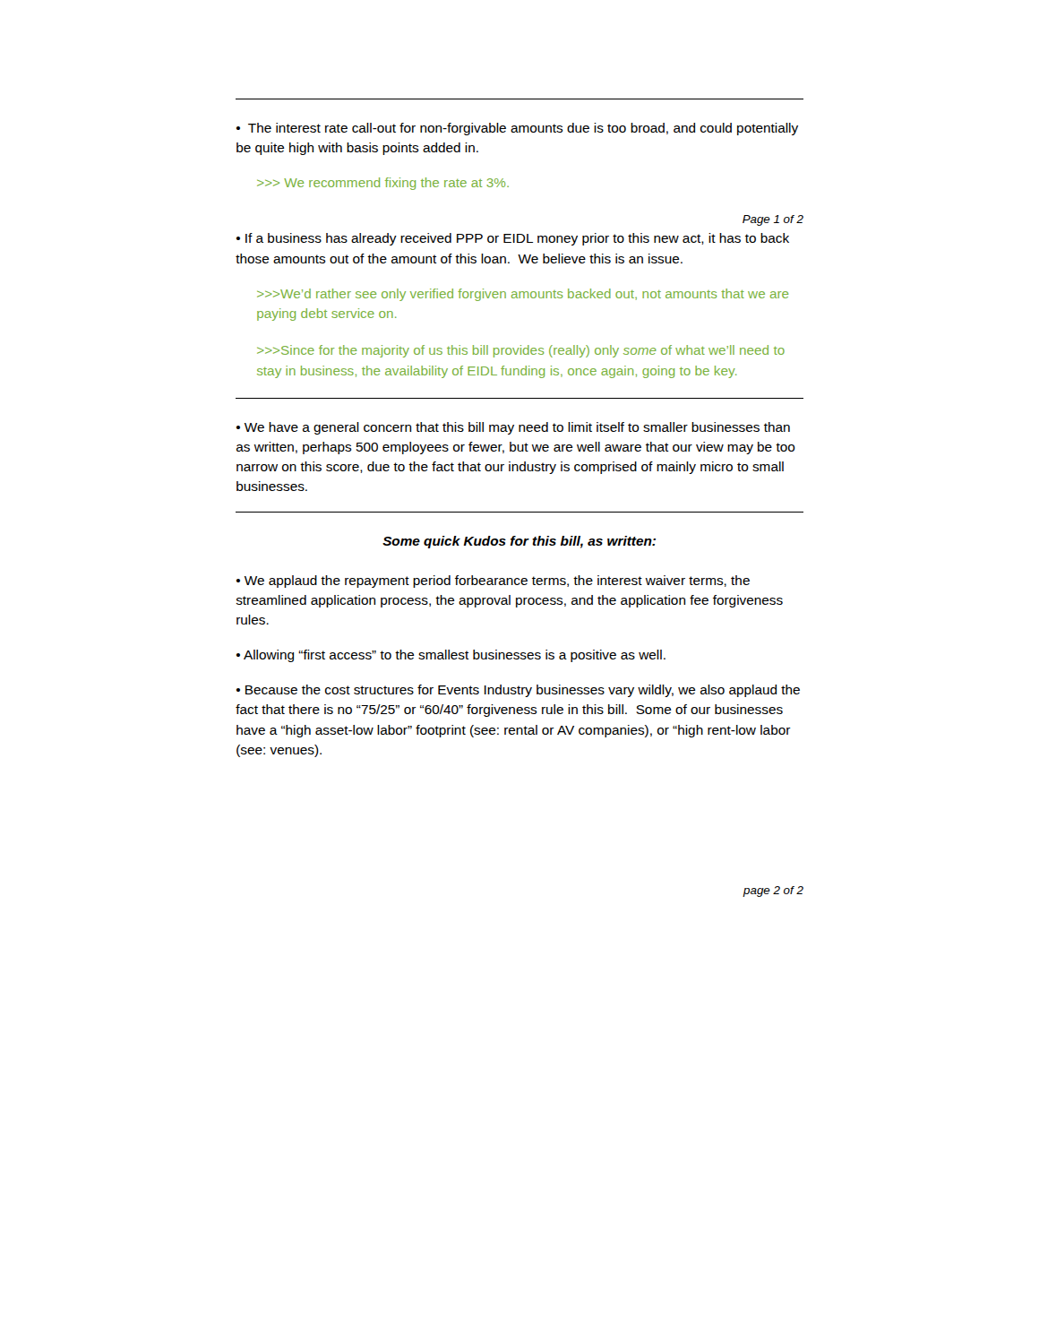• The interest rate call-out for non-forgivable amounts due is too broad, and could potentially be quite high with basis points added in.
>>> We recommend fixing the rate at 3%.
Page 1 of 2
• If a business has already received PPP or EIDL money prior to this new act, it has to back those amounts out of the amount of this loan. We believe this is an issue.
>>>We’d rather see only verified forgiven amounts backed out, not amounts that we are paying debt service on.
>>>Since for the majority of us this bill provides (really) only some of what we’ll need to stay in business, the availability of EIDL funding is, once again, going to be key.
• We have a general concern that this bill may need to limit itself to smaller businesses than as written, perhaps 500 employees or fewer, but we are well aware that our view may be too narrow on this score, due to the fact that our industry is comprised of mainly micro to small businesses.
Some quick Kudos for this bill, as written:
• We applaud the repayment period forbearance terms, the interest waiver terms, the streamlined application process, the approval process, and the application fee forgiveness rules.
• Allowing “first access” to the smallest businesses is a positive as well.
• Because the cost structures for Events Industry businesses vary wildly, we also applaud the fact that there is no “75/25” or “60/40” forgiveness rule in this bill. Some of our businesses have a “high asset-low labor” footprint (see: rental or AV companies), or “high rent-low labor (see: venues).
page 2 of 2